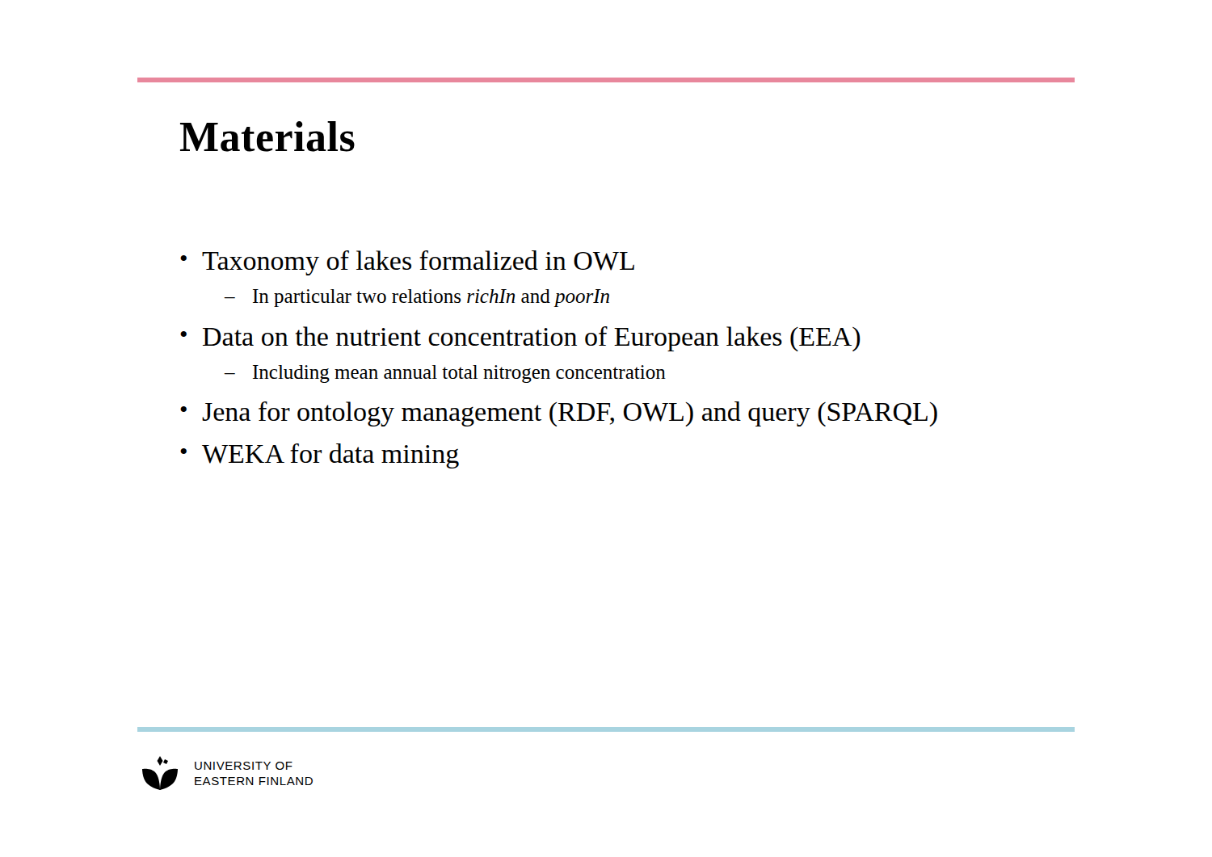Materials
Taxonomy of lakes formalized in OWL
In particular two relations richIn and poorIn
Data on the nutrient concentration of European lakes (EEA)
Including mean annual total nitrogen concentration
Jena for ontology management (RDF, OWL) and query (SPARQL)
WEKA for data mining
University of
Eastern Finland